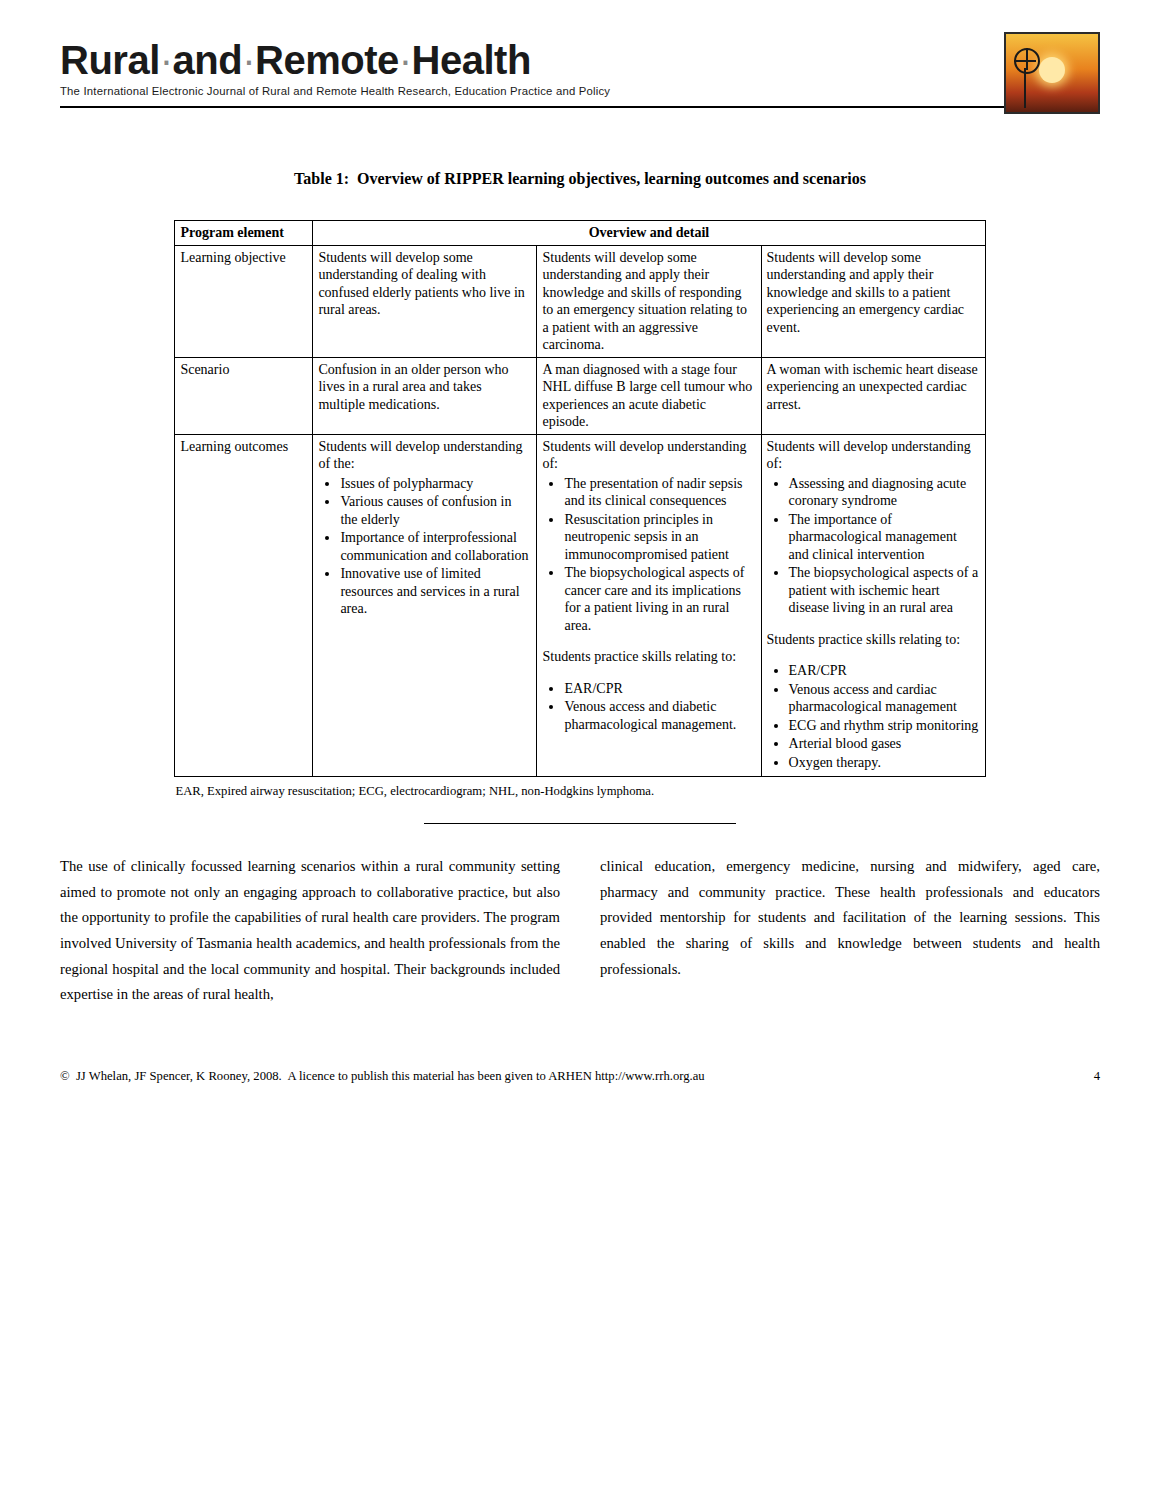Rural·and·Remote·Health
The International Electronic Journal of Rural and Remote Health Research, Education Practice and Policy
Table 1: Overview of RIPPER learning objectives, learning outcomes and scenarios
| Program element | Overview and detail |
| --- | --- |
| Learning objective | Students will develop some understanding of dealing with confused elderly patients who live in rural areas. | Students will develop some understanding and apply their knowledge and skills of responding to an emergency situation relating to a patient with an aggressive carcinoma. | Students will develop some understanding and apply their knowledge and skills to a patient experiencing an emergency cardiac event. |
| Scenario | Confusion in an older person who lives in a rural area and takes multiple medications. | A man diagnosed with a stage four NHL diffuse B large cell tumour who experiences an acute diabetic episode. | A woman with ischemic heart disease experiencing an unexpected cardiac arrest. |
| Learning outcomes | Students will develop understanding of the: Issues of polypharmacy Various causes of confusion in the elderly Importance of interprofessional communication and collaboration Innovative use of limited resources and services in a rural area. | Students will develop understanding of: The presentation of nadir sepsis and its clinical consequences Resuscitation principles in neutropenic sepsis in an immunocompromised patient The biopsychological aspects of cancer care and its implications for a patient living in an rural area. Students practice skills relating to: EAR/CPR Venous access and diabetic pharmacological management. | Students will develop understanding of: Assessing and diagnosing acute coronary syndrome The importance of pharmacological management and clinical intervention The biopsychological aspects of a patient with ischemic heart disease living in an rural area Students practice skills relating to: EAR/CPR Venous access and cardiac pharmacological management ECG and rhythm strip monitoring Arterial blood gases Oxygen therapy. |
EAR, Expired airway resuscitation; ECG, electrocardiogram; NHL, non-Hodgkins lymphoma.
The use of clinically focussed learning scenarios within a rural community setting aimed to promote not only an engaging approach to collaborative practice, but also the opportunity to profile the capabilities of rural health care providers. The program involved University of Tasmania health academics, and health professionals from the regional hospital and the local community and hospital. Their backgrounds included expertise in the areas of rural health,
clinical education, emergency medicine, nursing and midwifery, aged care, pharmacy and community practice. These health professionals and educators provided mentorship for students and facilitation of the learning sessions. This enabled the sharing of skills and knowledge between students and health professionals.
© JJ Whelan, JF Spencer, K Rooney, 2008. A licence to publish this material has been given to ARHEN http://www.rrh.org.au
4